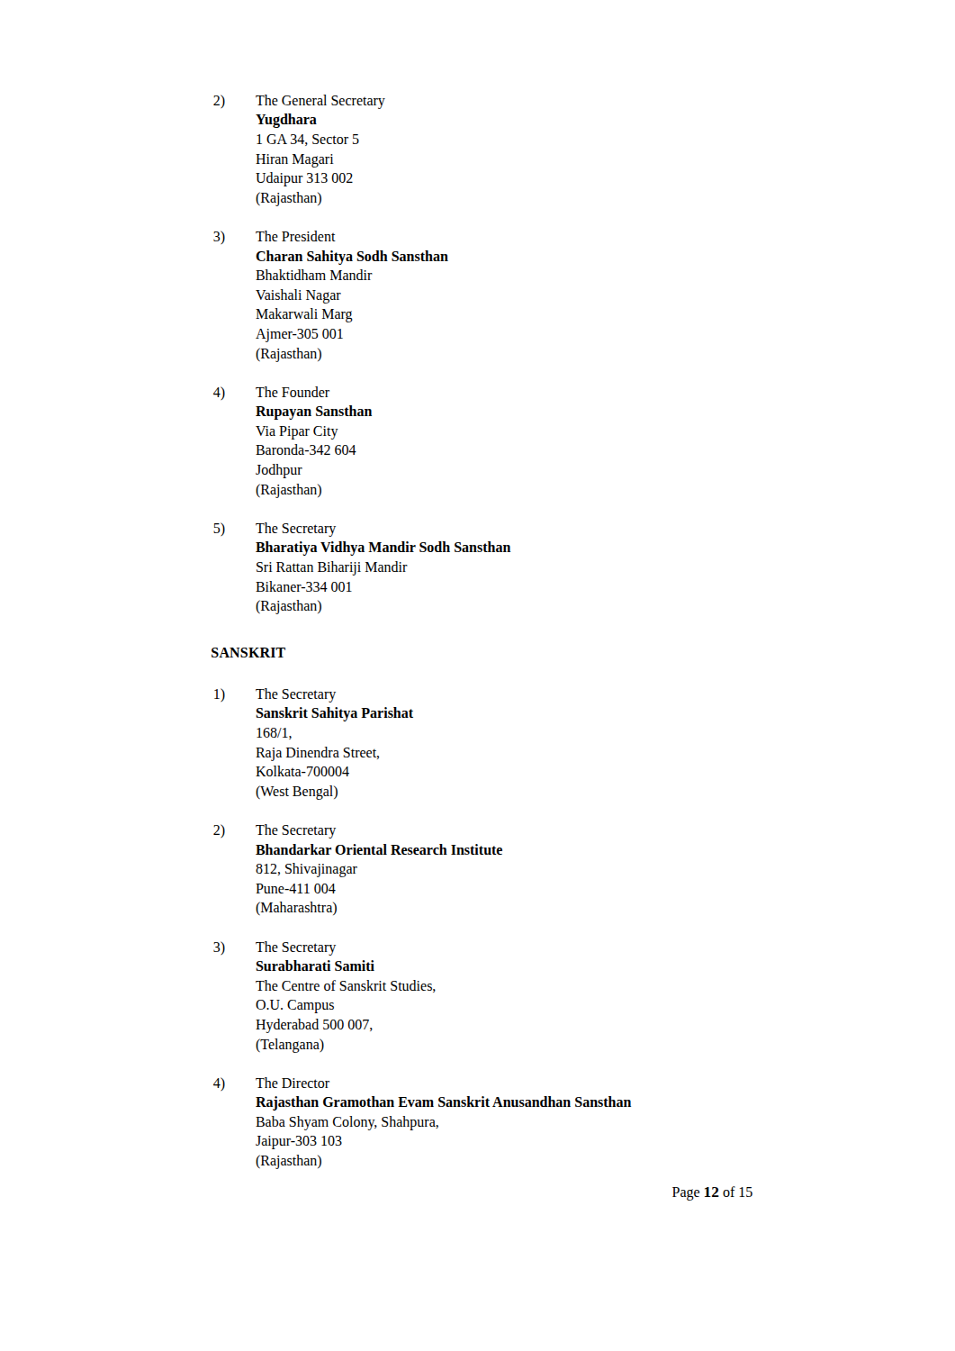2)
The General Secretary Yugdhara 1 GA 34, Sector 5 Hiran Magari Udaipur 313 002 (Rajasthan)
3)
The President Charan Sahitya Sodh Sansthan Bhaktidham Mandir Vaishali Nagar Makarwali Marg Ajmer-305 001 (Rajasthan)
4)
The Founder Rupayan Sansthan Via Pipar City Baronda-342 604 Jodhpur (Rajasthan)
5)
The Secretary Bharatiya Vidhya Mandir Sodh Sansthan Sri Rattan Bihariji Mandir Bikaner-334 001 (Rajasthan)
SANSKRIT
1)
The Secretary Sanskrit Sahitya Parishat 168/1, Raja Dinendra Street, Kolkata-700004 (West Bengal)
2)
The Secretary Bhandarkar Oriental Research Institute 812, Shivajinagar Pune-411 004 (Maharashtra)
3)
The Secretary Surabharati Samiti The Centre of Sanskrit Studies, O.U. Campus Hyderabad 500 007, (Telangana)
4)
The Director Rajasthan Gramothan Evam Sanskrit Anusandhan Sansthan Baba Shyam Colony, Shahpura, Jaipur-303 103 (Rajasthan)
Page 12 of 15